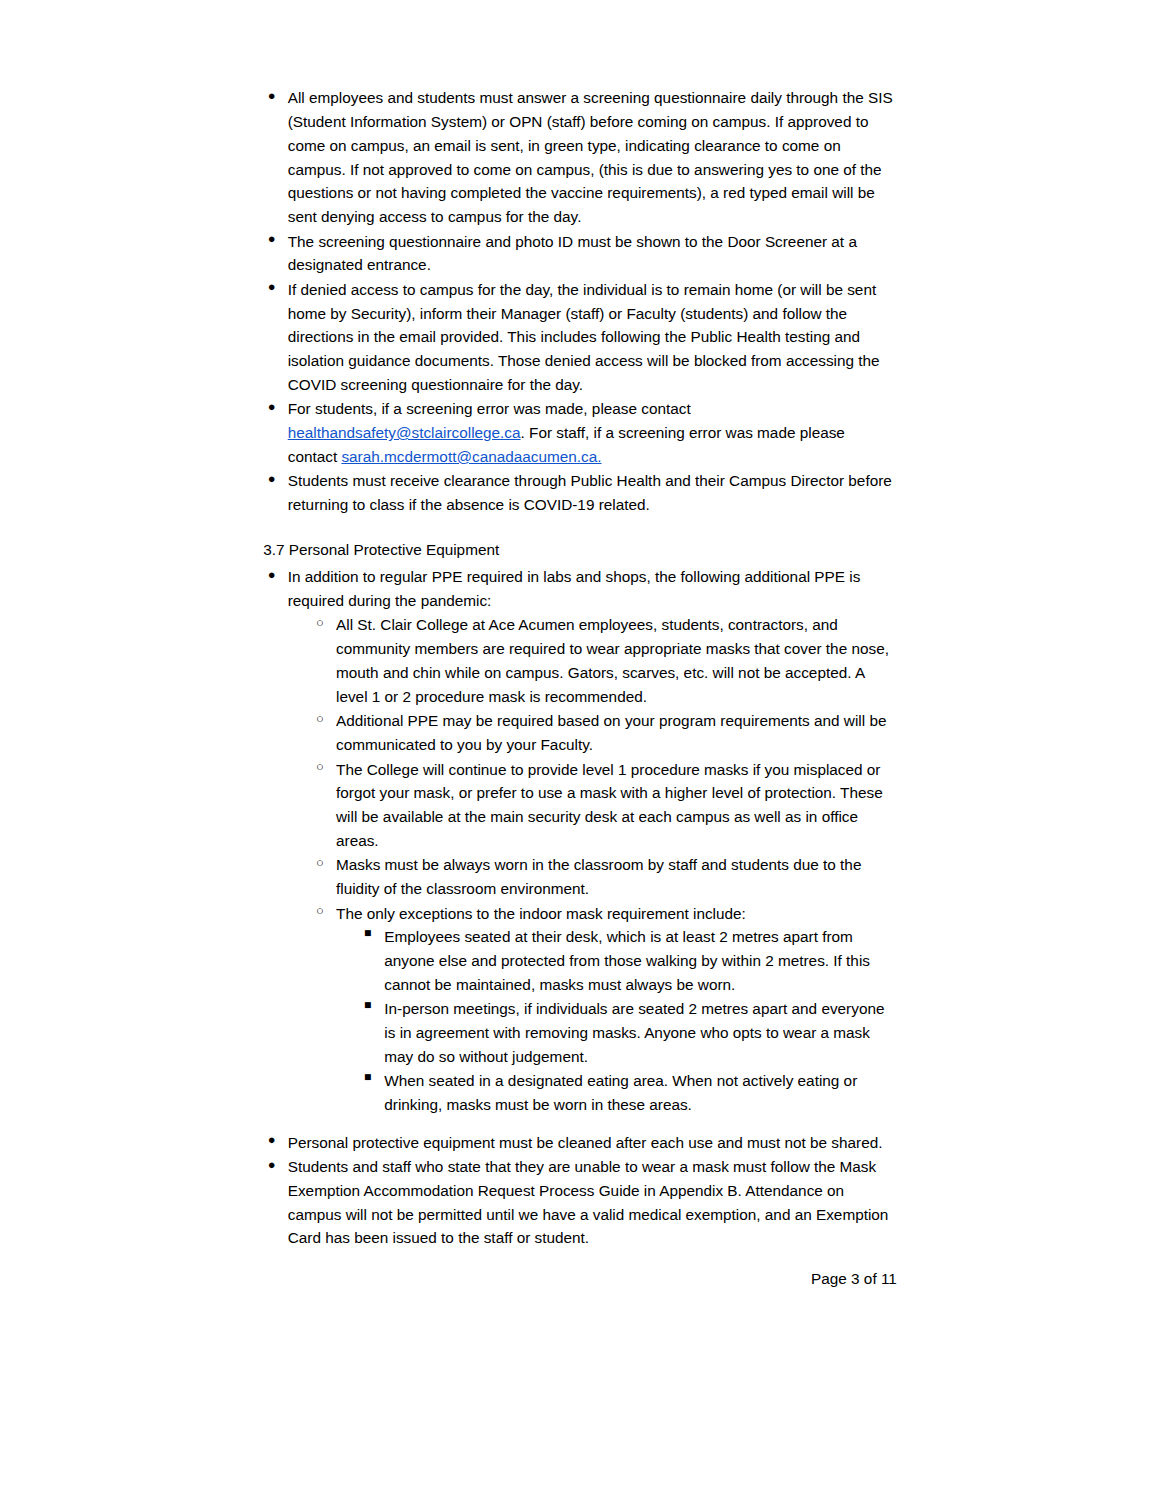All employees and students must answer a screening questionnaire daily through the SIS (Student Information System) or OPN (staff) before coming on campus. If approved to come on campus, an email is sent, in green type, indicating clearance to come on campus. If not approved to come on campus, (this is due to answering yes to one of the questions or not having completed the vaccine requirements), a red typed email will be sent denying access to campus for the day.
The screening questionnaire and photo ID must be shown to the Door Screener at a designated entrance.
If denied access to campus for the day, the individual is to remain home (or will be sent home by Security), inform their Manager (staff) or Faculty (students) and follow the directions in the email provided. This includes following the Public Health testing and isolation guidance documents. Those denied access will be blocked from accessing the COVID screening questionnaire for the day.
For students, if a screening error was made, please contact healthandsafety@stclaircollege.ca. For staff, if a screening error was made please contact sarah.mcdermott@canadaacumen.ca.
Students must receive clearance through Public Health and their Campus Director before returning to class if the absence is COVID-19 related.
3.7 Personal Protective Equipment
In addition to regular PPE required in labs and shops, the following additional PPE is required during the pandemic:
All St. Clair College at Ace Acumen employees, students, contractors, and community members are required to wear appropriate masks that cover the nose, mouth and chin while on campus. Gators, scarves, etc. will not be accepted. A level 1 or 2 procedure mask is recommended.
Additional PPE may be required based on your program requirements and will be communicated to you by your Faculty.
The College will continue to provide level 1 procedure masks if you misplaced or forgot your mask, or prefer to use a mask with a higher level of protection. These will be available at the main security desk at each campus as well as in office areas.
Masks must be always worn in the classroom by staff and students due to the fluidity of the classroom environment.
The only exceptions to the indoor mask requirement include:
Employees seated at their desk, which is at least 2 metres apart from anyone else and protected from those walking by within 2 metres. If this cannot be maintained, masks must always be worn.
In-person meetings, if individuals are seated 2 metres apart and everyone is in agreement with removing masks. Anyone who opts to wear a mask may do so without judgement.
When seated in a designated eating area. When not actively eating or drinking, masks must be worn in these areas.
Personal protective equipment must be cleaned after each use and must not be shared.
Students and staff who state that they are unable to wear a mask must follow the Mask Exemption Accommodation Request Process Guide in Appendix B. Attendance on campus will not be permitted until we have a valid medical exemption, and an Exemption Card has been issued to the staff or student.
Page 3 of 11